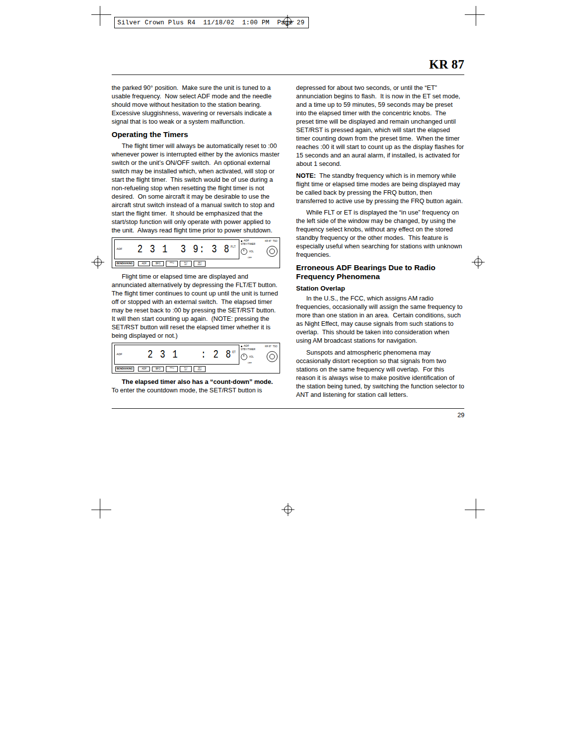Silver Crown Plus R4 11/18/02 1:00 PM Page 29
KR 87
the parked 90° position. Make sure the unit is tuned to a usable frequency. Now select ADF mode and the needle should move without hesitation to the station bearing. Excessive sluggishness, wavering or reversals indicate a signal that is too weak or a system malfunction.
Operating the Timers
The flight timer will always be automatically reset to :00 whenever power is interrupted either by the avionics master switch or the unit’s ON/OFF switch. An optional external switch may be installed which, when activated, will stop or start the flight timer. This switch would be of use during a non-refueling stop when resetting the flight timer is not desired. On some aircraft it may be desirable to use the aircraft strut switch instead of a manual switch to stop and start the flight timer. It should be emphasized that the start/stop function will only operate with power applied to the unit. Always read flight time prior to power shutdown.
ADF 2 3 1 3 9: 3 8FLT
ADF KR 87 TSO
STBY/TIMER
VOL
OFF
BENDIX/KING ADF BFO FRQ FLT ET SET RST
Flight time or elapsed time are displayed and annunciated alternatively by depressing the FLT/ET button. The flight timer continues to count up until the unit is turned off or stopped with an external switch. The elapsed timer may be reset back to :00 by pressing the SET/RST button. It will then start counting up again. (NOTE: pressing the SET/RST button will reset the elapsed timer whether it is being displayed or not.)
ADF 2 3 1 : 2 8ET
ADF KR 87 TSO
STBY/TIMER
VOL
OFF
BENDIX/KING ADF BFO FRQ FLT ET SET RST
The elapsed timer also has a “count-down” mode. To enter the countdown mode, the SET/RST button is depressed for about two seconds, or until the “ET” annunciation begins to flash. It is now in the ET set mode, and a time up to 59 minutes, 59 seconds may be preset into the elapsed timer with the concentric knobs. The preset time will be displayed and remain unchanged until SET/RST is pressed again, which will start the elapsed timer counting down from the preset time. When the timer reaches :00 it will start to count up as the display flashes for 15 seconds and an aural alarm, if installed, is activated for about 1 second.
NOTE: The standby frequency which is in memory while flight time or elapsed time modes are being displayed may be called back by pressing the FRQ button, then transferred to active use by pressing the FRQ button again.
While FLT or ET is displayed the “in use” frequency on the left side of the window may be changed, by using the frequency select knobs, without any effect on the stored standby frequency or the other modes. This feature is especially useful when searching for stations with unknown frequencies.
Erroneous ADF Bearings Due to Radio Frequency Phenomena
Station Overlap
In the U.S., the FCC, which assigns AM radio frequencies, occasionally will assign the same frequency to more than one station in an area. Certain conditions, such as Night Effect, may cause signals from such stations to overlap. This should be taken into consideration when using AM broadcast stations for navigation.
Sunspots and atmospheric phenomena may occasionally distort reception so that signals from two stations on the same frequency will overlap. For this reason it is always wise to make positive identification of the station being tuned, by switching the function selector to ANT and listening for station call letters.
29